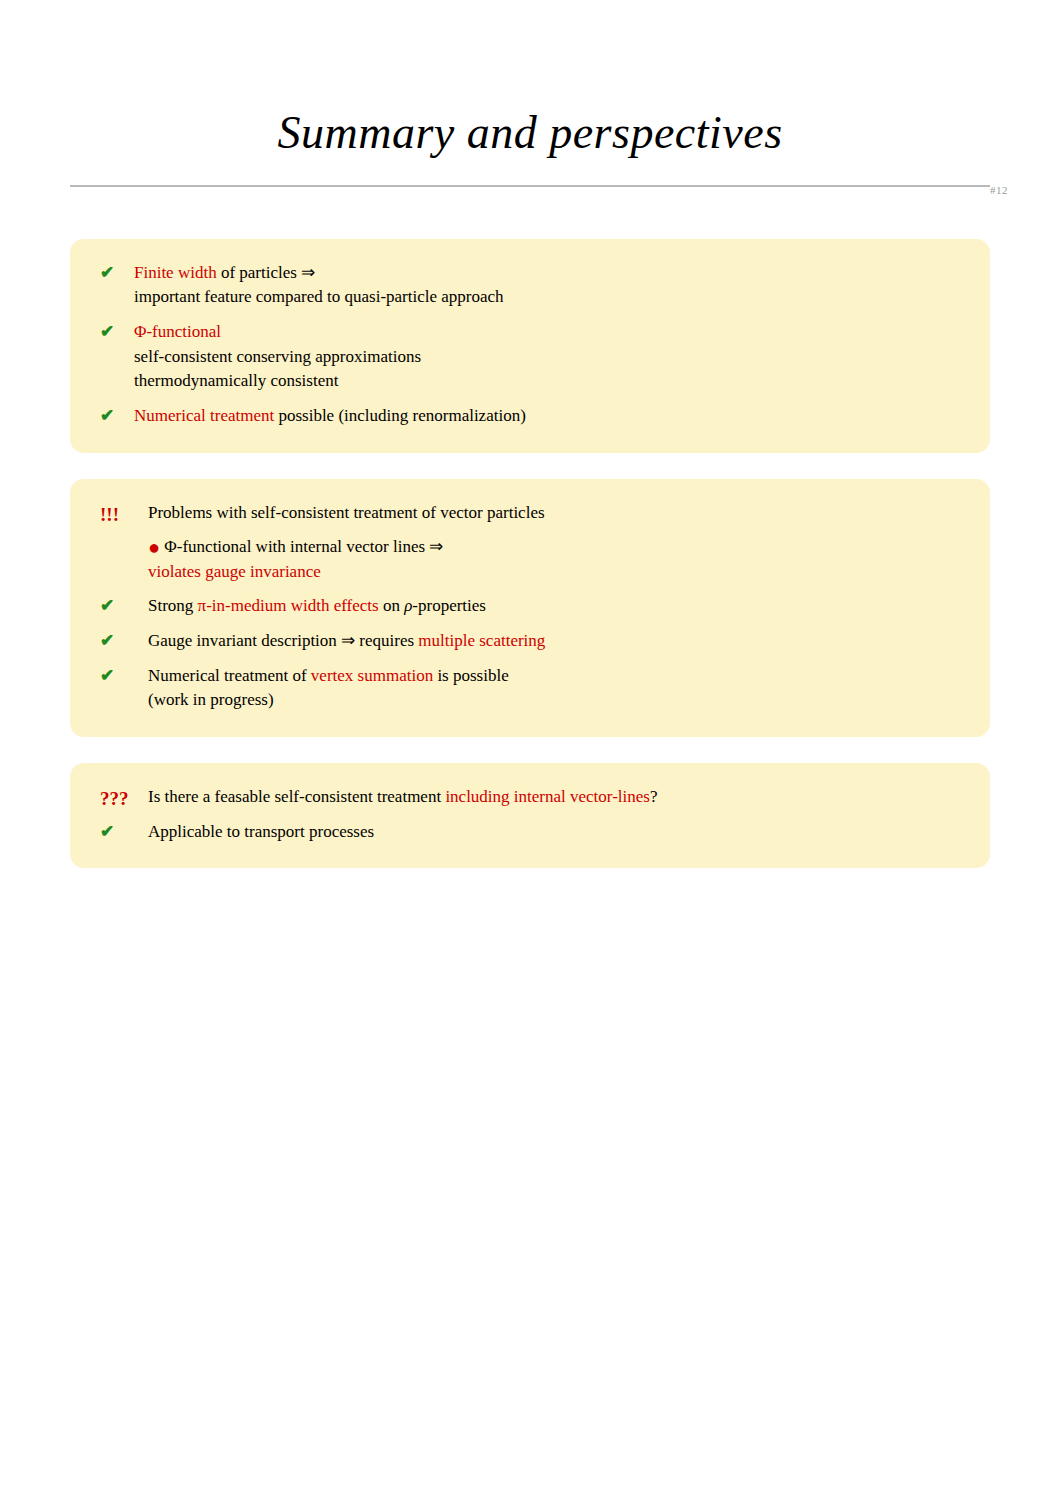Summary and perspectives
#12
✔ Finite width of particles ⇒ important feature compared to quasi-particle approach
✔ Φ-functional self-consistent conserving approximations thermodynamically consistent
✔ Numerical treatment possible (including renormalization)
!!! Problems with self-consistent treatment of vector particles
● Φ-functional with internal vector lines ⇒ violates gauge invariance
✔ Strong π-in-medium width effects on ρ-properties
✔ Gauge invariant description ⇒ requires multiple scattering
✔ Numerical treatment of vertex summation is possible (work in progress)
??? Is there a feasable self-consistent treatment including internal vector-lines?
✔ Applicable to transport processes